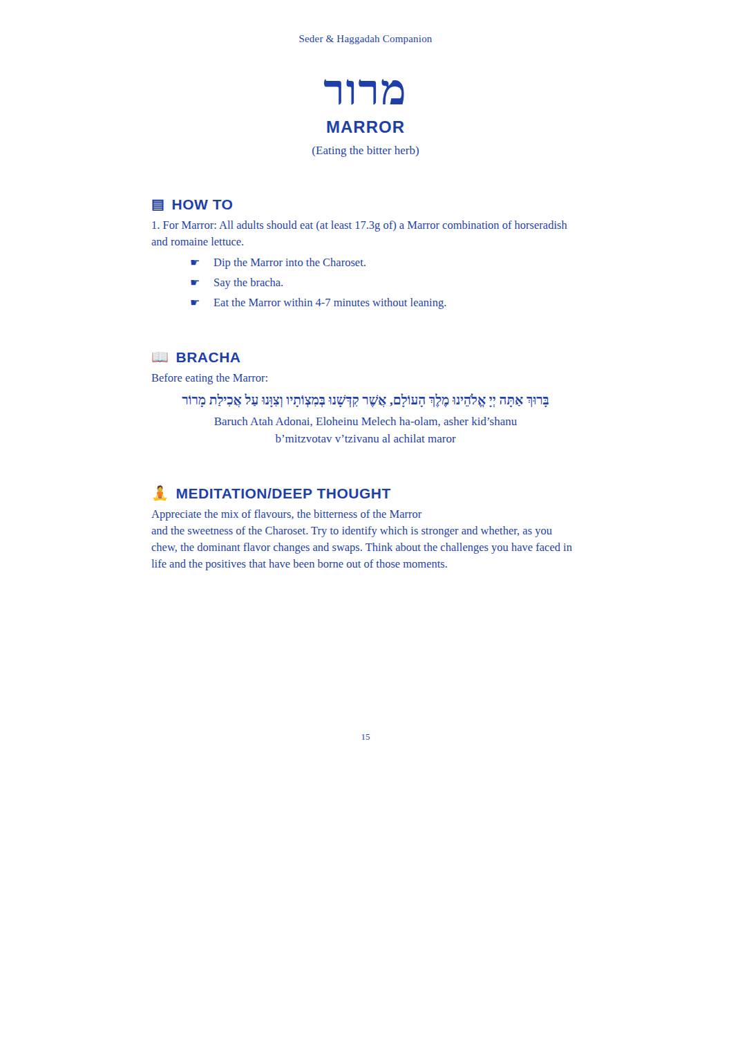Seder & Haggadah Companion
מרור
MARROR
(Eating the bitter herb)
▤ HOW TO
1. For Marror: All adults should eat (at least 17.3g of) a Marror combination of horseradish and romaine lettuce.
Dip the Marror into the Charoset.
Say the bracha.
Eat the Marror within 4-7 minutes without leaning.
📖 BRACHA
Before eating the Marror:
בָּרוּךְ אַתָּה יְיָ אֱלֹהֵינוּ מֶלֶךְ הָעוֹלָם, אֲשֶׁר קִדְּשָׁנוּ בְּמִצְוֹתָיו וְצִוָּנוּ עַל אֲכִילַת מָרוֹר
Baruch Atah Adonai, Eloheinu Melech ha-olam, asher kid’shanu
b’mitzvotav v’tzivanu al achilat maror
🧘 MEDITATION/DEEP THOUGHT
Appreciate the mix of flavours, the bitterness of the Marror
and the sweetness of the Charoset. Try to identify which is stronger and whether, as you chew, the dominant flavor changes and swaps. Think about the challenges you have faced in life and the positives that have been borne out of those moments.
15